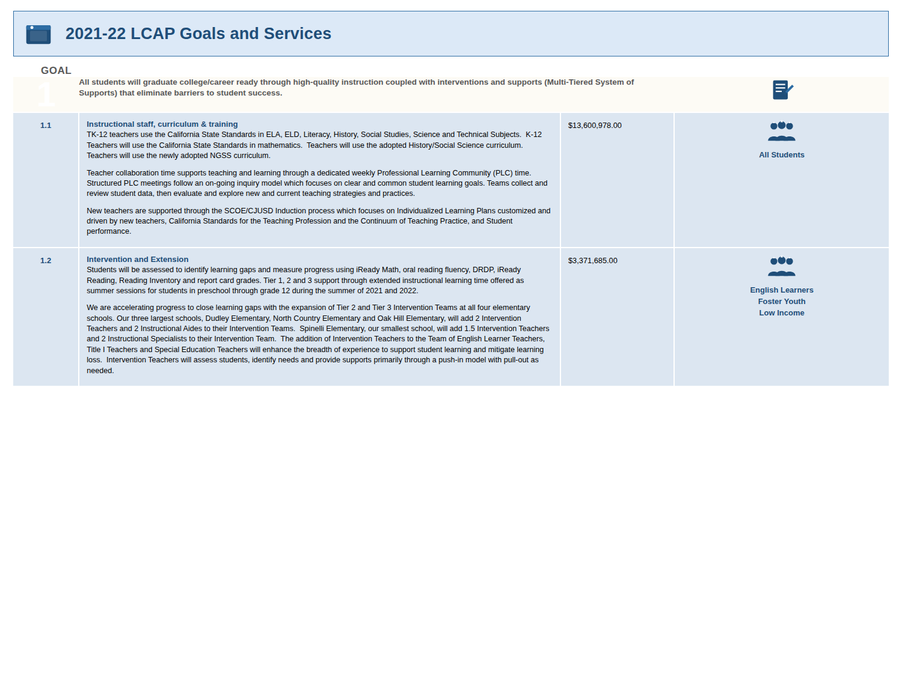2021-22 LCAP Goals and Services
GOAL
| 1 | All students will graduate college/career ready through high-quality instruction coupled with interventions and supports (Multi-Tiered System of Supports) that eliminate barriers to student success. | |
| 1.1 | Instructional staff, curriculum & training TK-12 teachers use the California State Standards in ELA, ELD, Literacy, History, Social Studies, Science and Technical Subjects. K-12 Teachers will use the California State Standards in mathematics. Teachers will use the adopted History/Social Science curriculum. Teachers will use the newly adopted NGSS curriculum. Teacher collaboration time supports teaching and learning through a dedicated weekly Professional Learning Community (PLC) time. Structured PLC meetings follow an on-going inquiry model which focuses on clear and common student learning goals. Teams collect and review student data, then evaluate and explore new and current teaching strategies and practices. New teachers are supported through the SCOE/CJUSD Induction process which focuses on Individualized Learning Plans customized and driven by new teachers, California Standards for the Teaching Profession and the Continuum of Teaching Practice, and Student performance. | $13,600,978.00 | All Students |
| 1.2 | Intervention and Extension Students will be assessed to identify learning gaps and measure progress using iReady Math, oral reading fluency, DRDP, iReady Reading, Reading Inventory and report card grades. Tier 1, 2 and 3 support through extended instructional learning time offered as summer sessions for students in preschool through grade 12 during the summer of 2021 and 2022. We are accelerating progress to close learning gaps with the expansion of Tier 2 and Tier 3 Intervention Teams at all four elementary schools. Our three largest schools, Dudley Elementary, North Country Elementary and Oak Hill Elementary, will add 2 Intervention Teachers and 2 Instructional Aides to their Intervention Teams. Spinelli Elementary, our smallest school, will add 1.5 Intervention Teachers and 2 Instructional Specialists to their Intervention Team. The addition of Intervention Teachers to the Team of English Learner Teachers, Title I Teachers and Special Education Teachers will enhance the breadth of experience to support student learning and mitigate learning loss. Intervention Teachers will assess students, identify needs and provide supports primarily through a push-in model with pull-out as needed. | $3,371,685.00 | English Learners Foster Youth Low Income |